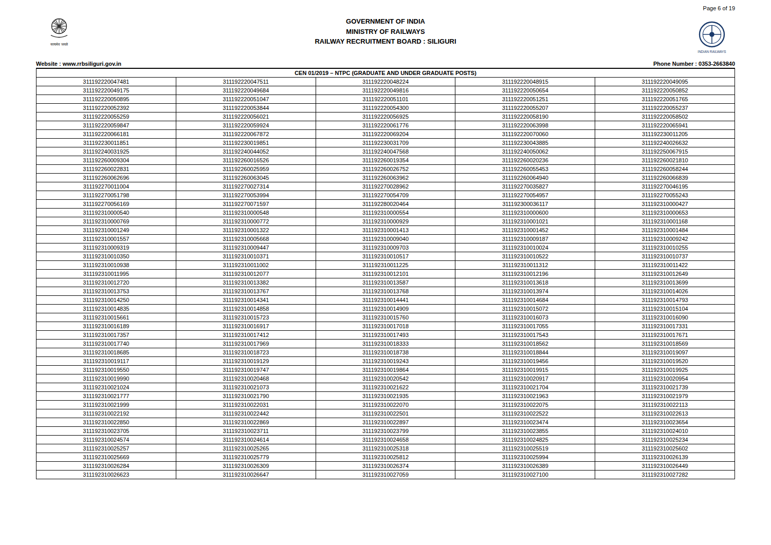Page 6 of 19
सत्यमेव जयते
GOVERNMENT OF INDIA
MINISTRY OF RAILWAYS
RAILWAY RECRUITMENT BOARD : SILIGURI
INDIAN RAILWAYS
Website : www.rrbsiliguri.gov.in Phone Number : 0353-2663840
| CEN 01/2019 – NTPC (GRADUATE AND UNDER GRADUATE POSTS) |
| --- |
| 311192220047481 | 311192220047511 | 311192220048224 | 311192220048915 | 311192220049095 |
| 311192220049175 | 311192220049684 | 311192220049816 | 311192220050654 | 311192220050852 |
| 311192220050895 | 311192220051047 | 311192220051101 | 311192220051251 | 311192220051765 |
| 311192220052392 | 311192220053844 | 311192220054300 | 311192220055207 | 311192220055237 |
| 311192220055259 | 311192220056021 | 311192220056925 | 311192220058190 | 311192220058502 |
| 311192220059847 | 311192220059924 | 311192220061776 | 311192220063998 | 311192220065941 |
| 311192220066181 | 311192220067872 | 311192220069204 | 311192220070060 | 311192230011205 |
| 311192230011851 | 311192230019851 | 311192230031709 | 311192230043885 | 311192240026632 |
| 311192240031925 | 311192240044052 | 311192240047568 | 311192240050062 | 311192250067915 |
| 311192260009304 | 311192260016526 | 311192260019354 | 311192260020236 | 311192260021810 |
| 311192260022831 | 311192260025959 | 311192260026752 | 311192260055453 | 311192260058244 |
| 311192260062696 | 311192260063045 | 311192260063962 | 311192260064940 | 311192260066839 |
| 311192270011004 | 311192270027314 | 311192270028962 | 311192270035827 | 311192270046195 |
| 311192270051798 | 311192270053994 | 311192270054709 | 311192270054957 | 311192270055243 |
| 311192270056169 | 311192270071597 | 311192280020464 | 311192300036117 | 311192310000427 |
| 311192310000540 | 311192310000548 | 311192310000554 | 311192310000600 | 311192310000653 |
| 311192310000769 | 311192310000772 | 311192310000929 | 311192310001021 | 311192310001168 |
| 311192310001249 | 311192310001322 | 311192310001413 | 311192310001452 | 311192310001484 |
| 311192310001557 | 311192310005668 | 311192310009040 | 311192310009187 | 311192310009242 |
| 311192310009319 | 311192310009447 | 311192310009703 | 311192310010024 | 311192310010255 |
| 311192310010350 | 311192310010371 | 311192310010517 | 311192310010522 | 311192310010737 |
| 311192310010938 | 311192310011002 | 311192310011225 | 311192310011312 | 311192310011422 |
| 311192310011995 | 311192310012077 | 311192310012101 | 311192310012196 | 311192310012649 |
| 311192310012720 | 311192310013382 | 311192310013587 | 311192310013618 | 311192310013699 |
| 311192310013753 | 311192310013767 | 311192310013768 | 311192310013974 | 311192310014026 |
| 311192310014250 | 311192310014341 | 311192310014441 | 311192310014684 | 311192310014793 |
| 311192310014835 | 311192310014858 | 311192310014909 | 311192310015072 | 311192310015104 |
| 311192310015661 | 311192310015723 | 311192310015760 | 311192310016073 | 311192310016090 |
| 311192310016189 | 311192310016917 | 311192310017018 | 311192310017055 | 311192310017331 |
| 311192310017357 | 311192310017412 | 311192310017493 | 311192310017543 | 311192310017671 |
| 311192310017740 | 311192310017969 | 311192310018333 | 311192310018562 | 311192310018569 |
| 311192310018685 | 311192310018723 | 311192310018738 | 311192310018844 | 311192310019097 |
| 311192310019117 | 311192310019129 | 311192310019243 | 311192310019456 | 311192310019520 |
| 311192310019550 | 311192310019747 | 311192310019864 | 311192310019915 | 311192310019925 |
| 311192310019990 | 311192310020468 | 311192310020542 | 311192310020917 | 311192310020954 |
| 311192310021024 | 311192310021073 | 311192310021622 | 311192310021704 | 311192310021739 |
| 311192310021777 | 311192310021790 | 311192310021935 | 311192310021963 | 311192310021979 |
| 311192310021999 | 311192310022031 | 311192310022070 | 311192310022075 | 311192310022113 |
| 311192310022192 | 311192310022442 | 311192310022501 | 311192310022522 | 311192310022613 |
| 311192310022850 | 311192310022869 | 311192310022897 | 311192310023474 | 311192310023654 |
| 311192310023705 | 311192310023711 | 311192310023799 | 311192310023855 | 311192310024010 |
| 311192310024574 | 311192310024614 | 311192310024658 | 311192310024825 | 311192310025234 |
| 311192310025257 | 311192310025265 | 311192310025318 | 311192310025519 | 311192310025602 |
| 311192310025669 | 311192310025779 | 311192310025812 | 311192310025994 | 311192310026139 |
| 311192310026284 | 311192310026309 | 311192310026374 | 311192310026389 | 311192310026449 |
| 311192310026623 | 311192310026647 | 311192310027059 | 311192310027100 | 311192310027282 |